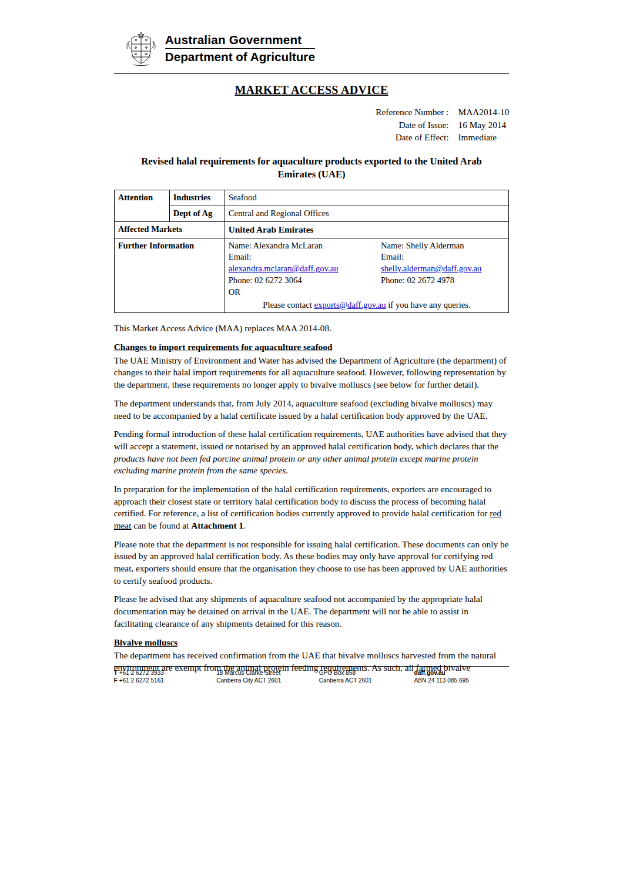Australian Government
Department of Agriculture
MARKET ACCESS ADVICE
| Reference Number : | MAA2014-10 |
| Date of Issue: | 16 May 2014 |
| Date of Effect: | Immediate |
Revised halal requirements for aquaculture products exported to the United Arab Emirates (UAE)
| Attention | Industries | Seafood |
| | Dept of Ag | Central and Regional Offices |
| Affected Markets | United Arab Emirates |
| Further Information | Name: Alexandra McLaran Email: alexandra.mclaran@daff.gov.au Phone: 02 6272 3064 OR Name: Shelly Alderman Email: shelly.alderman@daff.gov.au Phone: 02 2672 4978 Please contact exports@daff.gov.au if you have any queries. |
This Market Access Advice (MAA) replaces MAA 2014-08.
Changes to import requirements for aquaculture seafood
The UAE Ministry of Environment and Water has advised the Department of Agriculture (the department) of changes to their halal import requirements for all aquaculture seafood. However, following representation by the department, these requirements no longer apply to bivalve molluscs (see below for further detail).
The department understands that, from July 2014, aquaculture seafood (excluding bivalve molluscs) may need to be accompanied by a halal certificate issued by a halal certification body approved by the UAE.
Pending formal introduction of these halal certification requirements, UAE authorities have advised that they will accept a statement, issued or notarised by an approved halal certification body, which declares that the products have not been fed porcine animal protein or any other animal protein except marine protein excluding marine protein from the same species.
In preparation for the implementation of the halal certification requirements, exporters are encouraged to approach their closest state or territory halal certification body to discuss the process of becoming halal certified. For reference, a list of certification bodies currently approved to provide halal certification for red meat can be found at Attachment 1.
Please note that the department is not responsible for issuing halal certification. These documents can only be issued by an approved halal certification body. As these bodies may only have approval for certifying red meat, exporters should ensure that the organisation they choose to use has been approved by UAE authorities to certify seafood products.
Please be advised that any shipments of aquaculture seafood not accompanied by the appropriate halal documentation may be detained on arrival in the UAE. The department will not be able to assist in facilitating clearance of any shipments detained for this reason.
Bivalve molluscs
The department has received confirmation from the UAE that bivalve molluscs harvested from the natural environment are exempt from the animal protein feeding requirements. As such, all farmed bivalve
T +61 2 6272 3933
F +61 2 6272 5161
18 Marcus Clarke Street
Canberra City ACT 2601
GPO Box 858
Canberra ACT 2601
daff.gov.au
ABN 24 113 085 695